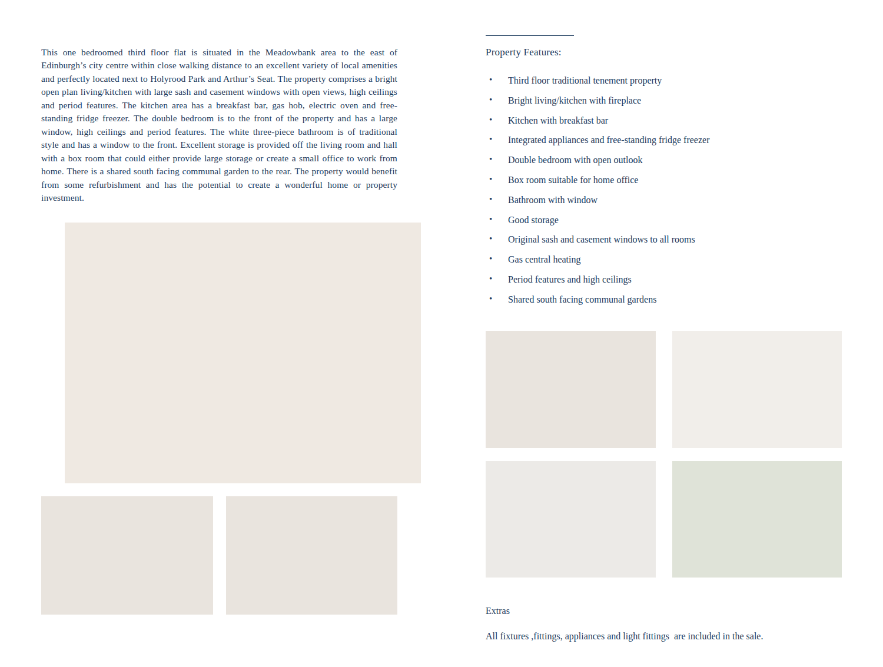This one bedroomed third floor flat is situated in the Meadowbank area to the east of Edinburgh’s city centre within close walking distance to an excellent variety of local amenities and perfectly located next to Holyrood Park and Arthur’s Seat. The property comprises a bright open plan living/kitchen with large sash and casement windows with open views, high ceilings and period features. The kitchen area has a breakfast bar, gas hob, electric oven and free-standing fridge freezer. The double bedroom is to the front of the property and has a large window, high ceilings and period features. The white three-piece bathroom is of traditional style and has a window to the front. Excellent storage is provided off the living room and hall with a box room that could either provide large storage or create a small office to work from home. There is a shared south facing communal garden to the rear. The property would benefit from some refurbishment and has the potential to create a wonderful home or property investment.
Property Features:
Third floor traditional tenement property
Bright living/kitchen with fireplace
Kitchen with breakfast bar
Integrated appliances and free-standing fridge freezer
Double bedroom with open outlook
Box room suitable for home office
Bathroom with window
Good storage
Original sash and casement windows to all rooms
Gas central heating
Period features and high ceilings
Shared south facing communal gardens
Extras
All fixtures ,fittings, appliances and light fittings are included in the sale.